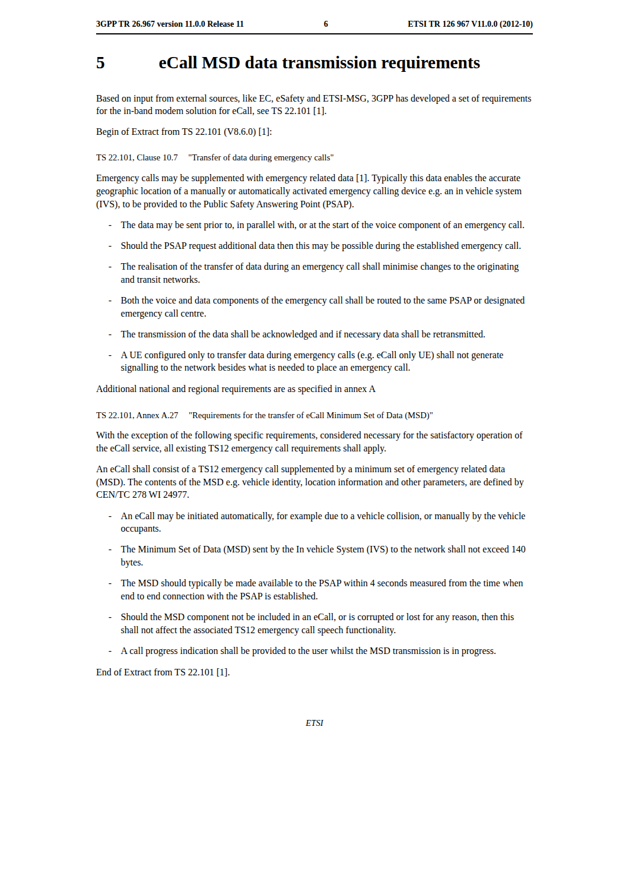3GPP TR 26.967 version 11.0.0 Release 11 6 ETSI TR 126 967 V11.0.0 (2012-10)
5eCall MSD data transmission requirements
Based on input from external sources, like EC, eSafety and ETSI-MSG, 3GPP has developed a set of requirements for the in-band modem solution for eCall, see TS 22.101 [1].
Begin of Extract from TS 22.101 (V8.6.0) [1]:
TS 22.101, Clause 10.7"Transfer of data during emergency calls"
Emergency calls may be supplemented with emergency related data [1]. Typically this data enables the accurate geographic location of a manually or automatically activated emergency calling device e.g. an in vehicle system (IVS), to be provided to the Public Safety Answering Point (PSAP).
The data may be sent prior to, in parallel with, or at the start of the voice component of an emergency call.
Should the PSAP request additional data then this may be possible during the established emergency call.
The realisation of the transfer of data during an emergency call shall minimise changes to the originating and transit networks.
Both the voice and data components of the emergency call shall be routed to the same PSAP or designated emergency call centre.
The transmission of the data shall be acknowledged and if necessary data shall be retransmitted.
A UE configured only to transfer data during emergency calls (e.g. eCall only UE) shall not generate signalling to the network besides what is needed to place an emergency call.
Additional national and regional requirements are as specified in annex A
TS 22.101, Annex A.27"Requirements for the transfer of eCall Minimum Set of Data (MSD)"
With the exception of the following specific requirements, considered necessary for the satisfactory operation of the eCall service, all existing TS12 emergency call requirements shall apply.
An eCall shall consist of a TS12 emergency call supplemented by a minimum set of emergency related data (MSD). The contents of the MSD e.g. vehicle identity, location information and other parameters, are defined by CEN/TC 278 WI 24977.
An eCall may be initiated automatically, for example due to a vehicle collision, or manually by the vehicle occupants.
The Minimum Set of Data (MSD) sent by the In vehicle System (IVS) to the network shall not exceed 140 bytes.
The MSD should typically be made available to the PSAP within 4 seconds measured from the time when end to end connection with the PSAP is established.
Should the MSD component not be included in an eCall, or is corrupted or lost for any reason, then this shall not affect the associated TS12 emergency call speech functionality.
A call progress indication shall be provided to the user whilst the MSD transmission is in progress.
End of Extract from TS 22.101 [1].
ETSI